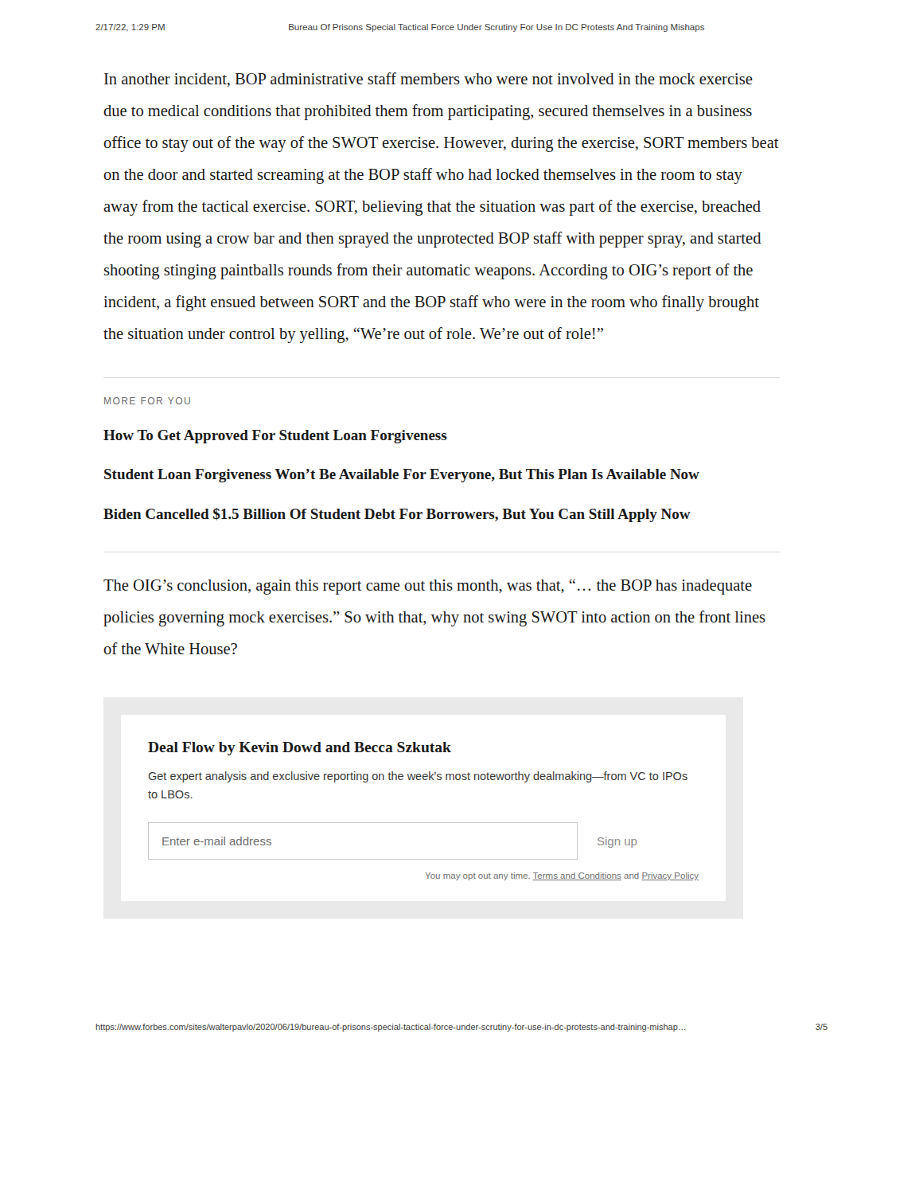2/17/22, 1:29 PM
Bureau Of Prisons Special Tactical Force Under Scrutiny For Use In DC Protests And Training Mishaps
In another incident, BOP administrative staff members who were not involved in the mock exercise due to medical conditions that prohibited them from participating, secured themselves in a business office to stay out of the way of the SWOT exercise. However, during the exercise, SORT members beat on the door and started screaming at the BOP staff who had locked themselves in the room to stay away from the tactical exercise. SORT, believing that the situation was part of the exercise, breached the room using a crow bar and then sprayed the unprotected BOP staff with pepper spray, and started shooting stinging paintballs rounds from their automatic weapons. According to OIG’s report of the incident, a fight ensued between SORT and the BOP staff who were in the room who finally brought the situation under control by yelling, “We’re out of role. We’re out of role!”
MORE FOR YOU
How To Get Approved For Student Loan Forgiveness
Student Loan Forgiveness Won’t Be Available For Everyone, But This Plan Is Available Now
Biden Cancelled $1.5 Billion Of Student Debt For Borrowers, But You Can Still Apply Now
The OIG’s conclusion, again this report came out this month, was that, “… the BOP has inadequate policies governing mock exercises.” So with that, why not swing SWOT into action on the front lines of the White House?
Deal Flow by Kevin Dowd and Becca Szkutak
Get expert analysis and exclusive reporting on the week's most noteworthy dealmaking—from VC to IPOs to LBOs.
Enter e-mail address
Sign up
You may opt out any time. Terms and Conditions and Privacy Policy
https://www.forbes.com/sites/walterpavlo/2020/06/19/bureau-of-prisons-special-tactical-force-under-scrutiny-for-use-in-dc-protests-and-training-mishap…
3/5